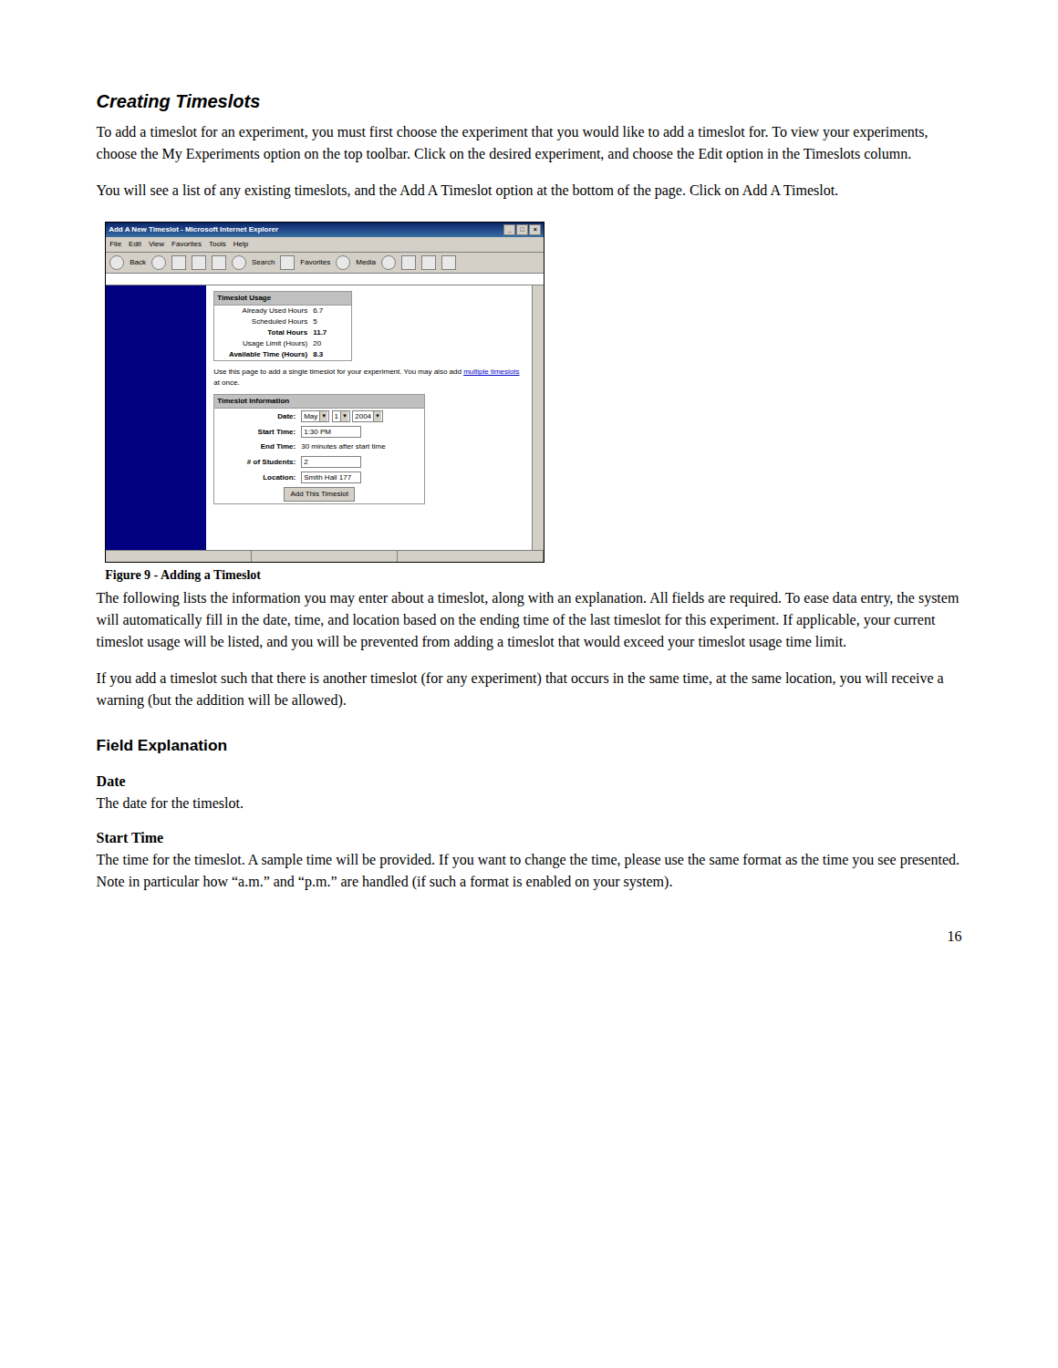Creating Timeslots
To add a timeslot for an experiment, you must first choose the experiment that you would like to add a timeslot for. To view your experiments, choose the My Experiments option on the top toolbar. Click on the desired experiment, and choose the Edit option in the Timeslots column.
You will see a list of any existing timeslots, and the Add A Timeslot option at the bottom of the page. Click on Add A Timeslot.
Add A New Timeslot - Microsoft Internet Explorer _□×
File Edit View Favorites Tools Help
Back Search Favorites Media
Timeslot Usage
| Already Used Hours | 6.7 |
| Scheduled Hours | 5 |
| Total Hours | 11.7 |
| Usage Limit (Hours) | 20 |
| Available Time (Hours) | 8.3 |
Use this page to add a single timeslot for your experiment. You may also add multiple timeslots at once.
Timeslot Information
| Date: | May 1 2004 |
| Start Time: | 1:30 PM |
| End Time: | 30 minutes after start time |
| # of Students: | 2 |
| Location: | Smith Hall 177 |
| Add This Timeslot |
Figure 9 - Adding a Timeslot
The following lists the information you may enter about a timeslot, along with an explanation. All fields are required. To ease data entry, the system will automatically fill in the date, time, and location based on the ending time of the last timeslot for this experiment. If applicable, your current timeslot usage will be listed, and you will be prevented from adding a timeslot that would exceed your timeslot usage time limit.
If you add a timeslot such that there is another timeslot (for any experiment) that occurs in the same time, at the same location, you will receive a warning (but the addition will be allowed).
Field Explanation
Date
The date for the timeslot.
Start Time
The time for the timeslot. A sample time will be provided. If you want to change the time, please use the same format as the time you see presented. Note in particular how “a.m.” and “p.m.” are handled (if such a format is enabled on your system).
16